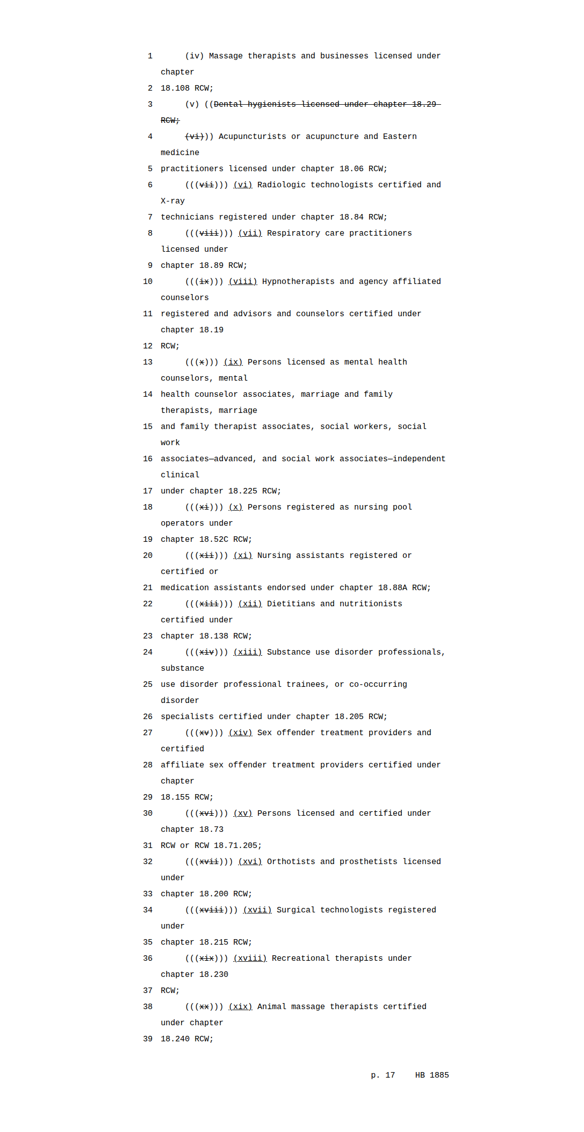(iv) Massage therapists and businesses licensed under chapter
18.108 RCW;
(v) ((Dental hygienists licensed under chapter 18.29 RCW;
(vi))) Acupuncturists or acupuncture and Eastern medicine
practitioners licensed under chapter 18.06 RCW;
(((vii))) (vi) Radiologic technologists certified and X-ray
technicians registered under chapter 18.84 RCW;
(((viii))) (vii) Respiratory care practitioners licensed under
chapter 18.89 RCW;
(((ix))) (viii) Hypnotherapists and agency affiliated counselors
registered and advisors and counselors certified under chapter 18.19
RCW;
(((x))) (ix) Persons licensed as mental health counselors, mental
health counselor associates, marriage and family therapists, marriage
and family therapist associates, social workers, social work
associates—advanced, and social work associates—independent clinical
under chapter 18.225 RCW;
(((xi))) (x) Persons registered as nursing pool operators under
chapter 18.52C RCW;
(((xii))) (xi) Nursing assistants registered or certified or
medication assistants endorsed under chapter 18.88A RCW;
(((xiii))) (xii) Dietitians and nutritionists certified under
chapter 18.138 RCW;
(((xiv))) (xiii) Substance use disorder professionals, substance
use disorder professional trainees, or co-occurring disorder
specialists certified under chapter 18.205 RCW;
(((xv))) (xiv) Sex offender treatment providers and certified
affiliate sex offender treatment providers certified under chapter
18.155 RCW;
(((xvi))) (xv) Persons licensed and certified under chapter 18.73
RCW or RCW 18.71.205;
(((xvii))) (xvi) Orthotists and prosthetists licensed under
chapter 18.200 RCW;
(((xviii))) (xvii) Surgical technologists registered under
chapter 18.215 RCW;
(((xix))) (xviii) Recreational therapists under chapter 18.230
RCW;
(((xx))) (xix) Animal massage therapists certified under chapter
18.240 RCW;
p. 17 HB 1885